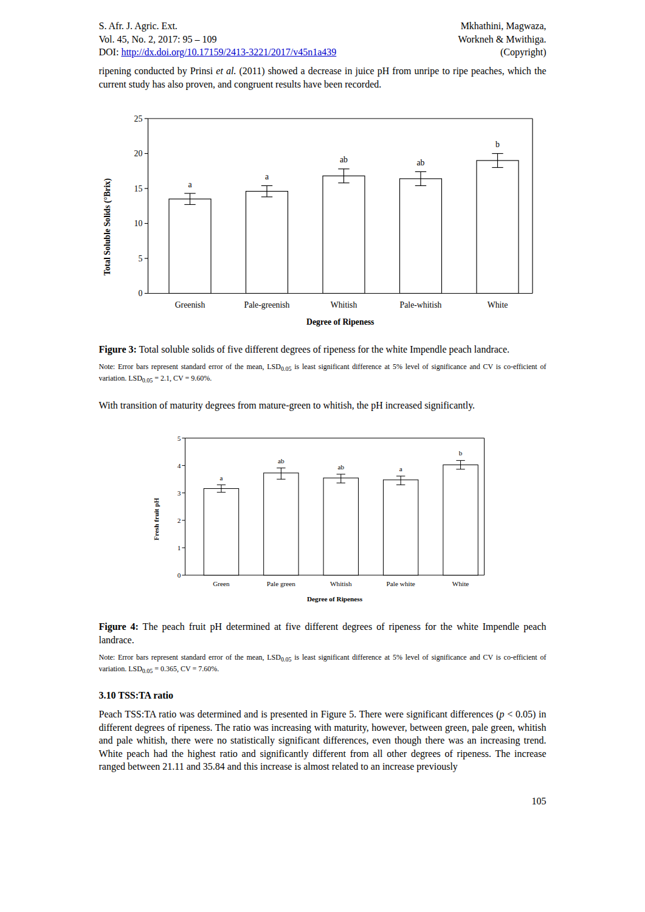| S. Afr. J. Agric. Ext. | Mkhathini, Magwaza, |
| Vol. 45, No. 2, 2017: 95 – 109 | Workneh & Mwithiga. |
| DOI: http://dx.doi.org/10.17159/2413-3221/2017/v45n1a439 | (Copyright) |
ripening conducted by Prinsi et al. (2011) showed a decrease in juice pH from unripe to ripe peaches, which the current study has also proven, and congruent results have been recorded.
Total Soluble Solids (°Brix) 0 5 10 15 20 25 a a ab ab b Greenish Pale-greenish Whitish Pale-whitish White Degree of Ripeness
Figure 3: Total soluble solids of five different degrees of ripeness for the white Impendle peach landrace.
Note: Error bars represent standard error of the mean, LSD0.05 is least significant difference at 5% level of significance and CV is co-efficient of variation. LSD0.05 = 2.1, CV = 9.60%.
With transition of maturity degrees from mature-green to whitish, the pH increased significantly.
Fresh fruit pH 0 1 2 3 4 5 a ab ab a b Green Pale green Whitish Pale white White Degree of Ripeness
Figure 4: The peach fruit pH determined at five different degrees of ripeness for the white Impendle peach landrace.
Note: Error bars represent standard error of the mean, LSD0.05 is least significant difference at 5% level of significance and CV is co-efficient of variation. LSD0.05 = 0.365, CV = 7.60%.
3.10 TSS:TA ratio
Peach TSS:TA ratio was determined and is presented in Figure 5. There were significant differences (p < 0.05) in different degrees of ripeness. The ratio was increasing with maturity, however, between green, pale green, whitish and pale whitish, there were no statistically significant differences, even though there was an increasing trend. White peach had the highest ratio and significantly different from all other degrees of ripeness. The increase ranged between 21.11 and 35.84 and this increase is almost related to an increase previously
105